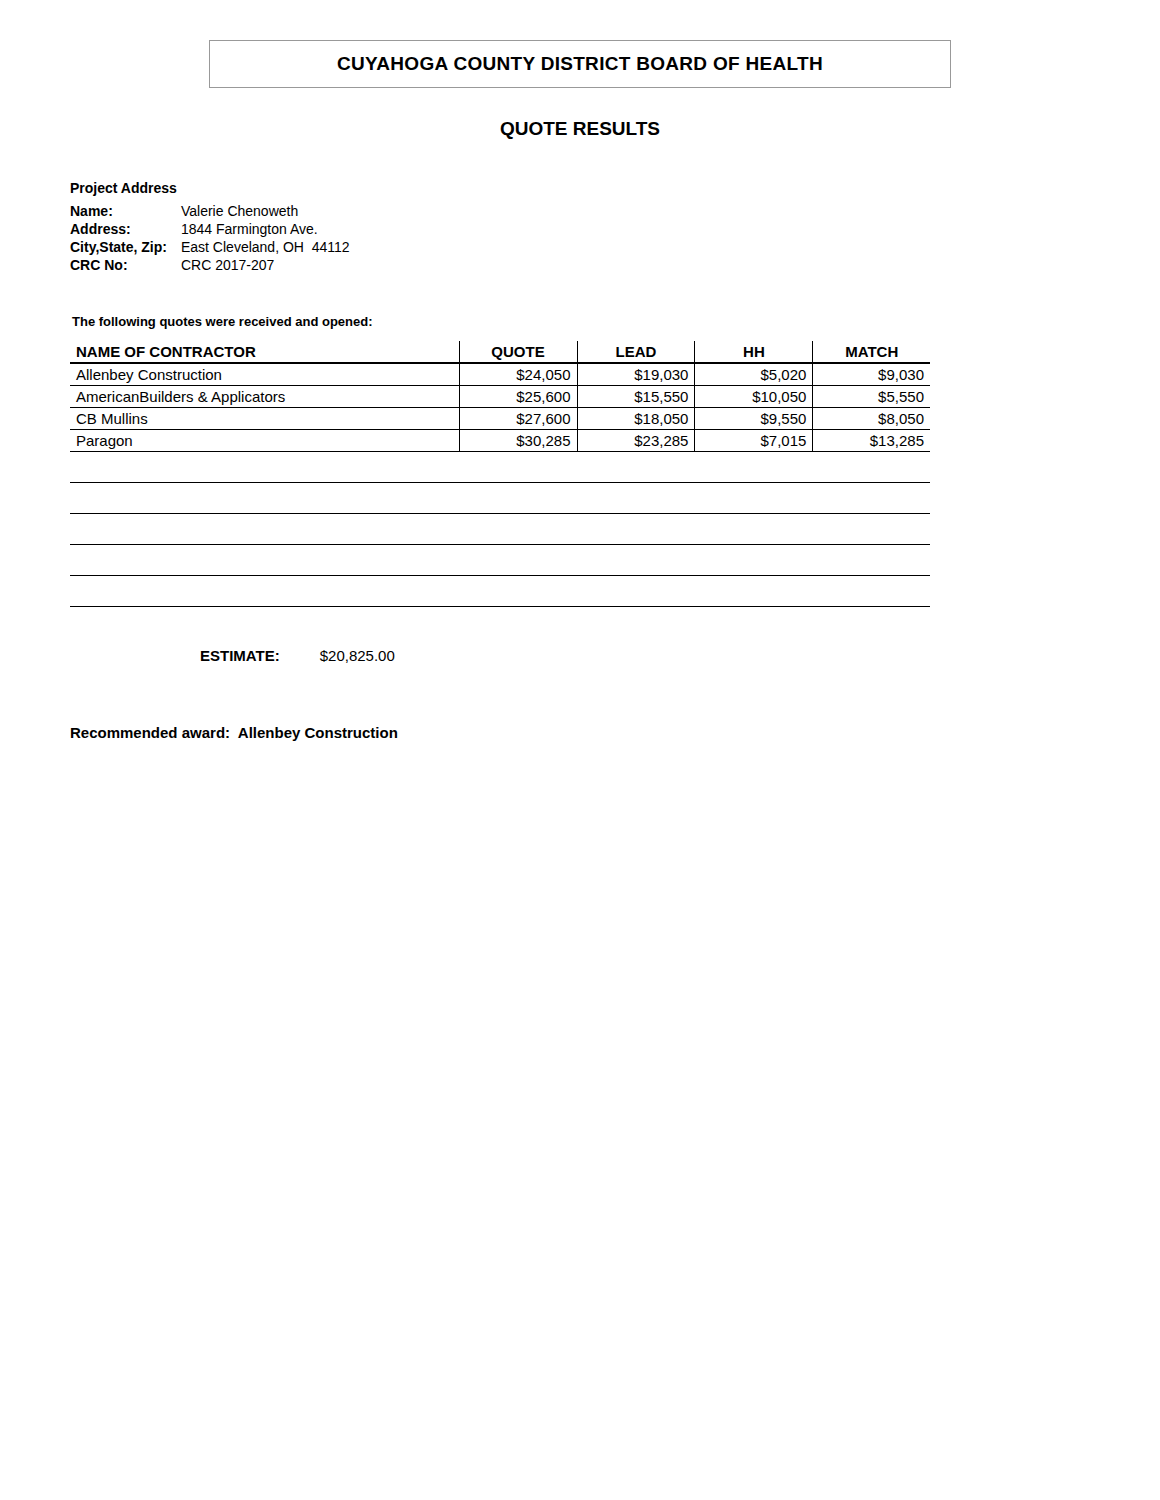CUYAHOGA COUNTY DISTRICT BOARD OF HEALTH
QUOTE RESULTS
Project Address
| Name: | Valerie Chenoweth |
| Address: | 1844 Farmington Ave. |
| City,State, Zip: | East Cleveland, OH 44112 |
| CRC No: | CRC 2017-207 |
The following quotes were received and opened:
| NAME OF CONTRACTOR | QUOTE | LEAD | HH | MATCH |
| --- | --- | --- | --- | --- |
| Allenbey Construction | $24,050 | $19,030 | $5,020 | $9,030 |
| AmericanBuilders & Applicators | $25,600 | $15,550 | $10,050 | $5,550 |
| CB Mullins | $27,600 | $18,050 | $9,550 | $8,050 |
| Paragon | $30,285 | $23,285 | $7,015 | $13,285 |
ESTIMATE:$20,825.00
Recommended award: Allenbey Construction